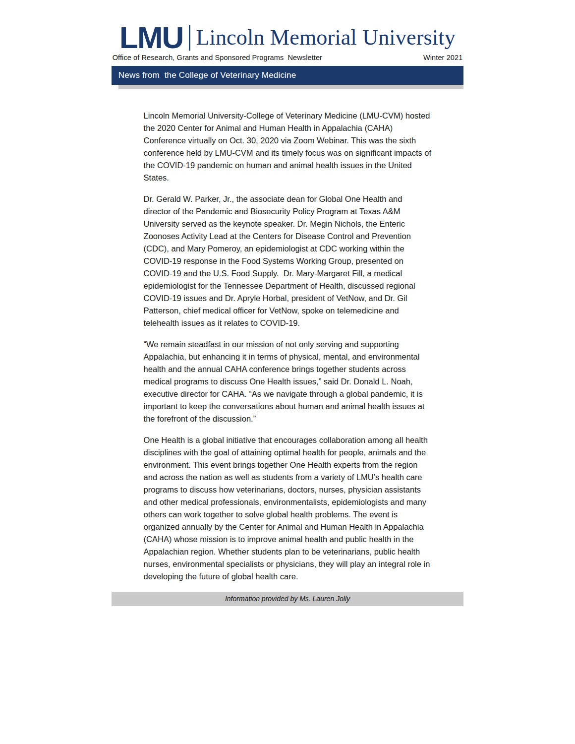LMU Lincoln Memorial University
Office of Research, Grants and Sponsored Programs Newsletter Winter 2021
News from the College of Veterinary Medicine
Lincoln Memorial University-College of Veterinary Medicine (LMU-CVM) hosted the 2020 Center for Animal and Human Health in Appalachia (CAHA) Conference virtually on Oct. 30, 2020 via Zoom Webinar. This was the sixth conference held by LMU-CVM and its timely focus was on significant impacts of the COVID-19 pandemic on human and animal health issues in the United States.
Dr. Gerald W. Parker, Jr., the associate dean for Global One Health and director of the Pandemic and Biosecurity Policy Program at Texas A&M University served as the keynote speaker. Dr. Megin Nichols, the Enteric Zoonoses Activity Lead at the Centers for Disease Control and Prevention (CDC), and Mary Pomeroy, an epidemiologist at CDC working within the COVID-19 response in the Food Systems Working Group, presented on COVID-19 and the U.S. Food Supply. Dr. Mary-Margaret Fill, a medical epidemiologist for the Tennessee Department of Health, discussed regional COVID-19 issues and Dr. Apryle Horbal, president of VetNow, and Dr. Gil Patterson, chief medical officer for VetNow, spoke on telemedicine and telehealth issues as it relates to COVID-19.
“We remain steadfast in our mission of not only serving and supporting Appalachia, but enhancing it in terms of physical, mental, and environmental health and the annual CAHA conference brings together students across medical programs to discuss One Health issues,” said Dr. Donald L. Noah, executive director for CAHA. “As we navigate through a global pandemic, it is important to keep the conversations about human and animal health issues at the forefront of the discussion.”
One Health is a global initiative that encourages collaboration among all health disciplines with the goal of attaining optimal health for people, animals and the environment. This event brings together One Health experts from the region and across the nation as well as students from a variety of LMU’s health care programs to discuss how veterinarians, doctors, nurses, physician assistants and other medical professionals, environmentalists, epidemiologists and many others can work together to solve global health problems. The event is organized annually by the Center for Animal and Human Health in Appalachia (CAHA) whose mission is to improve animal health and public health in the Appalachian region. Whether students plan to be veterinarians, public health nurses, environmental specialists or physicians, they will play an integral role in developing the future of global health care.
Information provided by Ms. Lauren Jolly